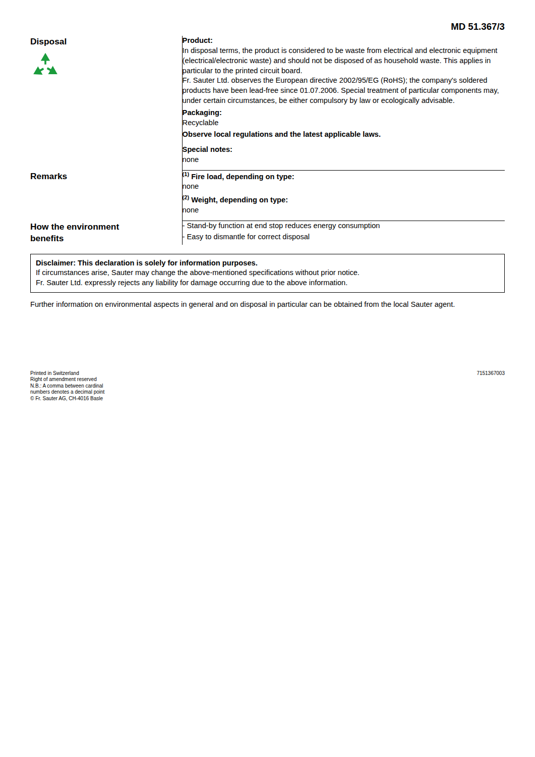MD 51.367/3
| Disposal | Product: In disposal terms, the product is considered to be waste from electrical and electronic equipment (electrical/electronic waste) and should not be disposed of as household waste. This applies in particular to the printed circuit board. Fr. Sauter Ltd. observes the European directive 2002/95/EG (RoHS); the company's soldered products have been lead-free since 01.07.2006. Special treatment of particular components may, under certain circumstances, be either compulsory by law or ecologically advisable. Packaging: Recyclable Observe local regulations and the latest applicable laws. Special notes: none |
| Remarks | (1) Fire load, depending on type: none (2) Weight, depending on type: none |
| How the environment benefits | - Stand-by function at end stop reduces energy consumption - Easy to dismantle for correct disposal |
Disclaimer: This declaration is solely for information purposes.
If circumstances arise, Sauter may change the above-mentioned specifications without prior notice.
Fr. Sauter Ltd. expressly rejects any liability for damage occurring due to the above information.
Further information on environmental aspects in general and on disposal in particular can be obtained from the local Sauter agent.
7151367003 Printed in Switzerland
Right of amendment reserved
N.B.: A comma between cardinal
numbers denotes a decimal point
© Fr. Sauter AG, CH-4016 Basle